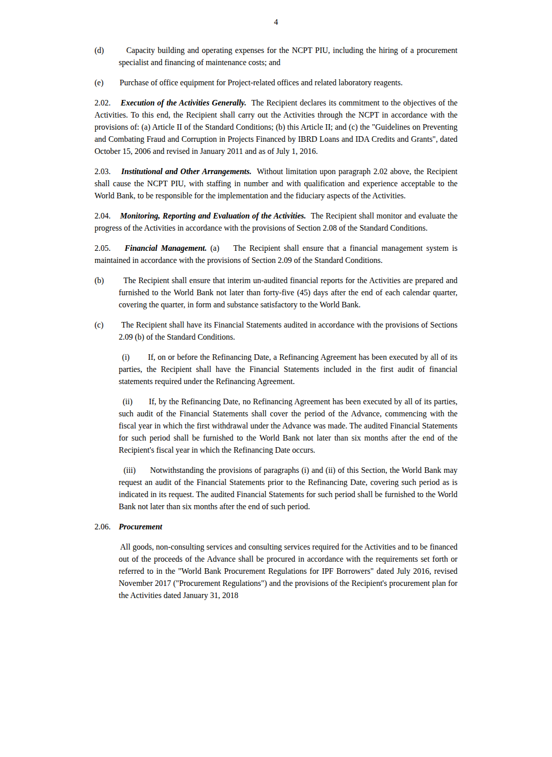4
(d) Capacity building and operating expenses for the NCPT PIU, including the hiring of a procurement specialist and financing of maintenance costs; and
(e) Purchase of office equipment for Project-related offices and related laboratory reagents.
2.02. Execution of the Activities Generally. The Recipient declares its commitment to the objectives of the Activities. To this end, the Recipient shall carry out the Activities through the NCPT in accordance with the provisions of: (a) Article II of the Standard Conditions; (b) this Article II; and (c) the "Guidelines on Preventing and Combating Fraud and Corruption in Projects Financed by IBRD Loans and IDA Credits and Grants", dated October 15, 2006 and revised in January 2011 and as of July 1, 2016.
2.03. Institutional and Other Arrangements. Without limitation upon paragraph 2.02 above, the Recipient shall cause the NCPT PIU, with staffing in number and with qualification and experience acceptable to the World Bank, to be responsible for the implementation and the fiduciary aspects of the Activities.
2.04. Monitoring, Reporting and Evaluation of the Activities. The Recipient shall monitor and evaluate the progress of the Activities in accordance with the provisions of Section 2.08 of the Standard Conditions.
2.05. Financial Management. (a) The Recipient shall ensure that a financial management system is maintained in accordance with the provisions of Section 2.09 of the Standard Conditions.
(b) The Recipient shall ensure that interim un-audited financial reports for the Activities are prepared and furnished to the World Bank not later than forty-five (45) days after the end of each calendar quarter, covering the quarter, in form and substance satisfactory to the World Bank.
(c) The Recipient shall have its Financial Statements audited in accordance with the provisions of Sections 2.09 (b) of the Standard Conditions.
(i) If, on or before the Refinancing Date, a Refinancing Agreement has been executed by all of its parties, the Recipient shall have the Financial Statements included in the first audit of financial statements required under the Refinancing Agreement.
(ii) If, by the Refinancing Date, no Refinancing Agreement has been executed by all of its parties, such audit of the Financial Statements shall cover the period of the Advance, commencing with the fiscal year in which the first withdrawal under the Advance was made. The audited Financial Statements for such period shall be furnished to the World Bank not later than six months after the end of the Recipient's fiscal year in which the Refinancing Date occurs.
(iii) Notwithstanding the provisions of paragraphs (i) and (ii) of this Section, the World Bank may request an audit of the Financial Statements prior to the Refinancing Date, covering such period as is indicated in its request. The audited Financial Statements for such period shall be furnished to the World Bank not later than six months after the end of such period.
2.06. Procurement
All goods, non-consulting services and consulting services required for the Activities and to be financed out of the proceeds of the Advance shall be procured in accordance with the requirements set forth or referred to in the "World Bank Procurement Regulations for IPF Borrowers" dated July 2016, revised November 2017 ("Procurement Regulations") and the provisions of the Recipient's procurement plan for the Activities dated January 31, 2018